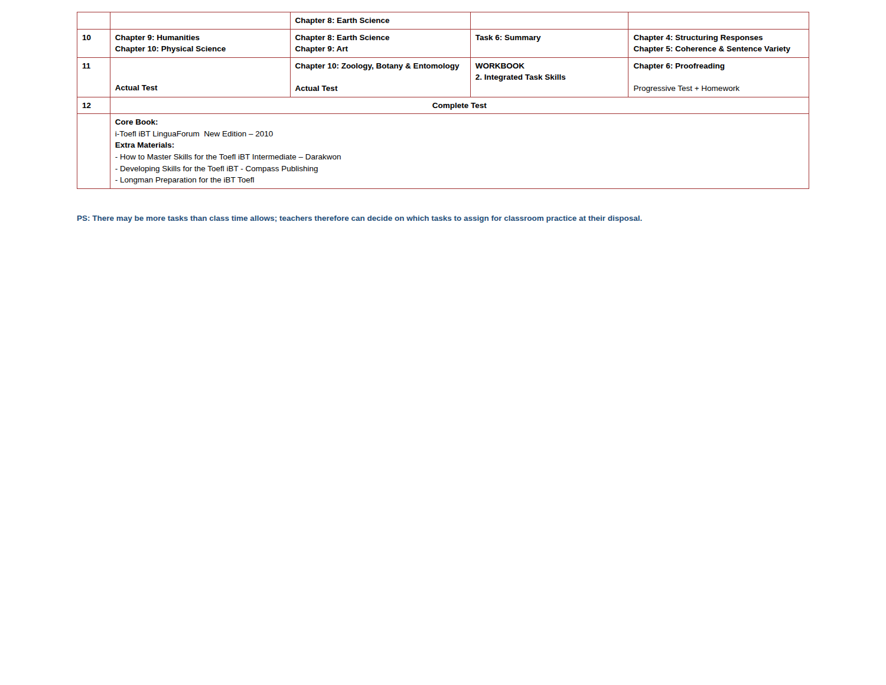| | | Chapter 8: Earth Science | | |
| 10 | Chapter 9: Humanities Chapter 10: Physical Science | Chapter 8: Earth Science Chapter 9: Art | Task 6: Summary | Chapter 4: Structuring Responses Chapter 5: Coherence & Sentence Variety |
| 11 | Actual Test | Chapter 10: Zoology, Botany & Entomology Actual Test | WORKBOOK 2. Integrated Task Skills | Chapter 6: Proofreading Progressive Test + Homework |
| 12 | Complete Test |
| | Core Book: i-Toefl iBT LinguaForum New Edition – 2010 Extra Materials: - How to Master Skills for the Toefl iBT Intermediate – Darakwon - Developing Skills for the Toefl iBT - Compass Publishing - Longman Preparation for the iBT Toefl |
PS: There may be more tasks than class time allows; teachers therefore can decide on which tasks to assign for classroom practice at their disposal.